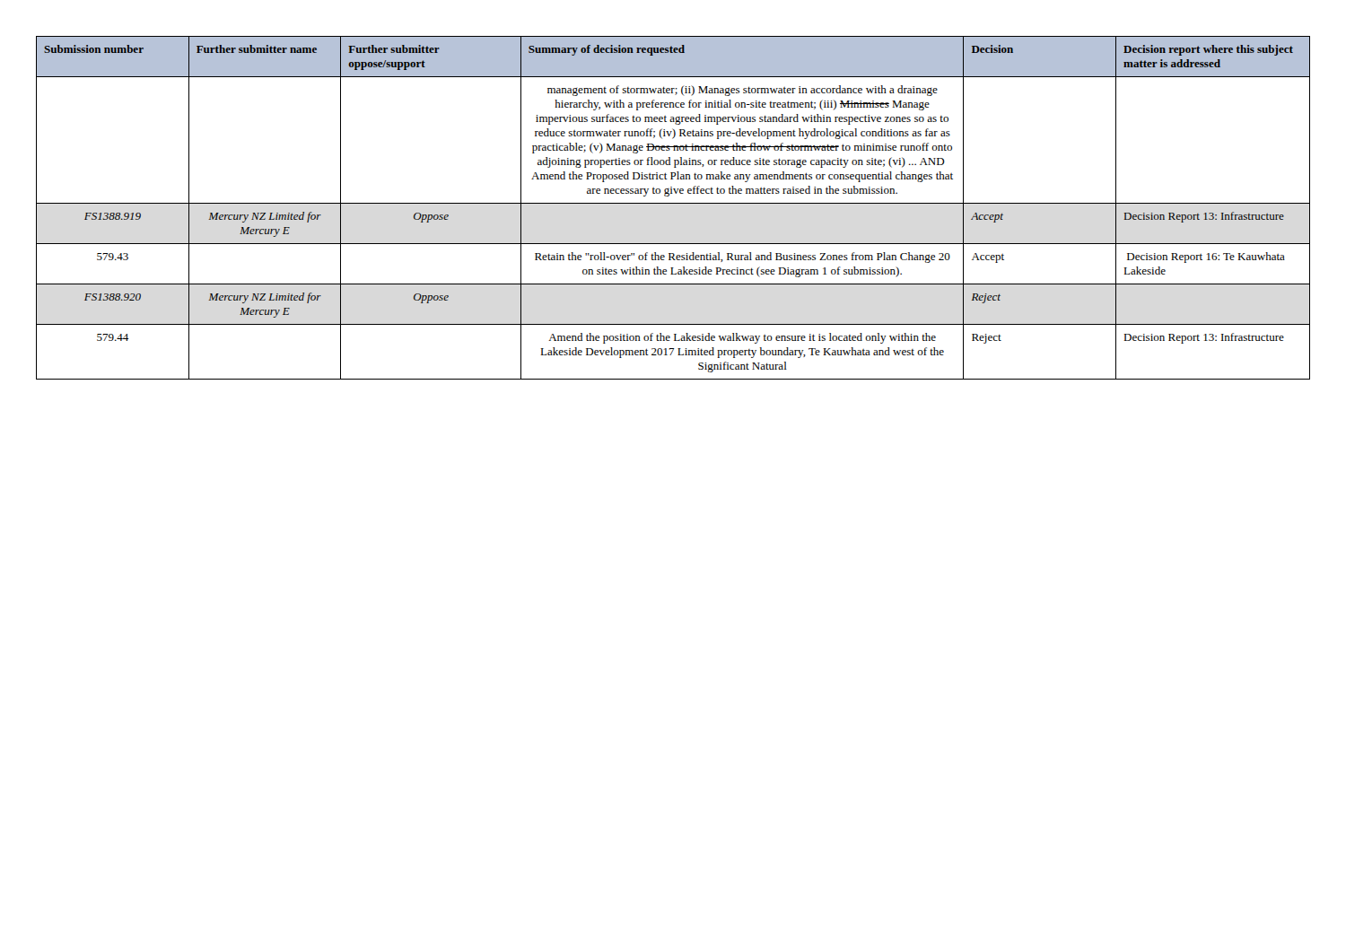| Submission number | Further submitter name | Further submitter oppose/support | Summary of decision requested | Decision | Decision report where this subject matter is addressed |
| --- | --- | --- | --- | --- | --- |
| | | | management of stormwater; (ii) Manages stormwater in accordance with a drainage hierarchy, with a preference for initial on-site treatment; (iii) Minimises Manage impervious surfaces to meet agreed impervious standard within respective zones so as to reduce stormwater runoff; (iv) Retains pre-development hydrological conditions as far as practicable; (v) Manage Does not increase the flow of stormwater to minimise runoff onto adjoining properties or flood plains, or reduce site storage capacity on site; (vi) ... AND Amend the Proposed District Plan to make any amendments or consequential changes that are necessary to give effect to the matters raised in the submission. | | |
| FS1388.919 | Mercury NZ Limited for Mercury E | Oppose | | Accept | Decision Report 13: Infrastructure |
| 579.43 | | | Retain the "roll-over" of the Residential, Rural and Business Zones from Plan Change 20 on sites within the Lakeside Precinct (see Diagram 1 of submission). | Accept | Decision Report 16: Te Kauwhata Lakeside |
| FS1388.920 | Mercury NZ Limited for Mercury E | Oppose | | Reject | |
| 579.44 | | | Amend the position of the Lakeside walkway to ensure it is located only within the Lakeside Development 2017 Limited property boundary, Te Kauwhata and west of the Significant Natural | Reject | Decision Report 13: Infrastructure |